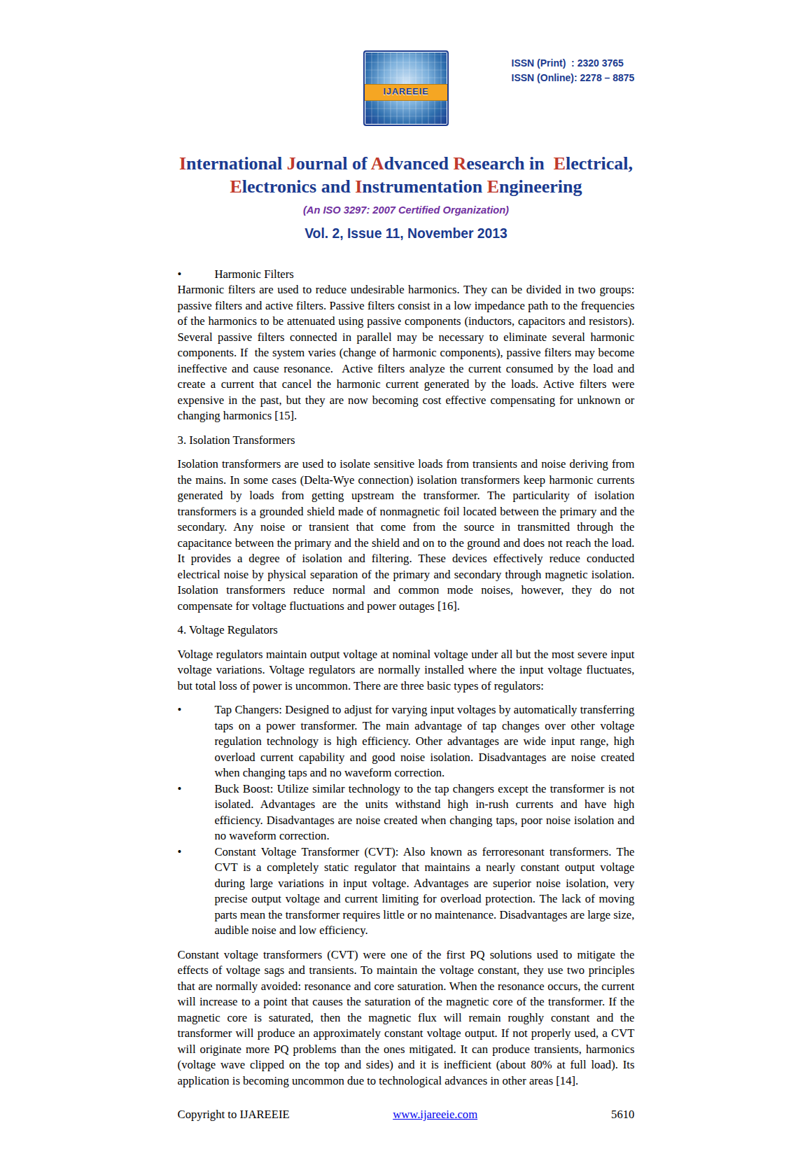ISSN (Print) : 2320 3765
ISSN (Online): 2278 – 8875
IJAREEIE
International Journal of Advanced Research in Electrical, Electronics and Instrumentation Engineering
(An ISO 3297: 2007 Certified Organization)
Vol. 2, Issue 11, November 2013
•
Harmonic Filters
Harmonic filters are used to reduce undesirable harmonics. They can be divided in two groups: passive filters and active filters. Passive filters consist in a low impedance path to the frequencies of the harmonics to be attenuated using passive components (inductors, capacitors and resistors). Several passive filters connected in parallel may be necessary to eliminate several harmonic components. If the system varies (change of harmonic components), passive filters may become ineffective and cause resonance. Active filters analyze the current consumed by the load and create a current that cancel the harmonic current generated by the loads. Active filters were expensive in the past, but they are now becoming cost effective compensating for unknown or changing harmonics [15].
3. Isolation Transformers
Isolation transformers are used to isolate sensitive loads from transients and noise deriving from the mains. In some cases (Delta-Wye connection) isolation transformers keep harmonic currents generated by loads from getting upstream the transformer. The particularity of isolation transformers is a grounded shield made of nonmagnetic foil located between the primary and the secondary. Any noise or transient that come from the source in transmitted through the capacitance between the primary and the shield and on to the ground and does not reach the load. It provides a degree of isolation and filtering. These devices effectively reduce conducted electrical noise by physical separation of the primary and secondary through magnetic isolation. Isolation transformers reduce normal and common mode noises, however, they do not compensate for voltage fluctuations and power outages [16].
4. Voltage Regulators
Voltage regulators maintain output voltage at nominal voltage under all but the most severe input voltage variations. Voltage regulators are normally installed where the input voltage fluctuates, but total loss of power is uncommon. There are three basic types of regulators:
•
Tap Changers: Designed to adjust for varying input voltages by automatically transferring taps on a power transformer. The main advantage of tap changes over other voltage regulation technology is high efficiency. Other advantages are wide input range, high overload current capability and good noise isolation. Disadvantages are noise created when changing taps and no waveform correction.
•
Buck Boost: Utilize similar technology to the tap changers except the transformer is not isolated. Advantages are the units withstand high in-rush currents and have high efficiency. Disadvantages are noise created when changing taps, poor noise isolation and no waveform correction.
•
Constant Voltage Transformer (CVT): Also known as ferroresonant transformers. The CVT is a completely static regulator that maintains a nearly constant output voltage during large variations in input voltage. Advantages are superior noise isolation, very precise output voltage and current limiting for overload protection. The lack of moving parts mean the transformer requires little or no maintenance. Disadvantages are large size, audible noise and low efficiency.
Constant voltage transformers (CVT) were one of the first PQ solutions used to mitigate the effects of voltage sags and transients. To maintain the voltage constant, they use two principles that are normally avoided: resonance and core saturation. When the resonance occurs, the current will increase to a point that causes the saturation of the magnetic core of the transformer. If the magnetic core is saturated, then the magnetic flux will remain roughly constant and the transformer will produce an approximately constant voltage output. If not properly used, a CVT will originate more PQ problems than the ones mitigated. It can produce transients, harmonics (voltage wave clipped on the top and sides) and it is inefficient (about 80% at full load). Its application is becoming uncommon due to technological advances in other areas [14].
Copyright to IJAREEIE
www.ijareeie.com
5610